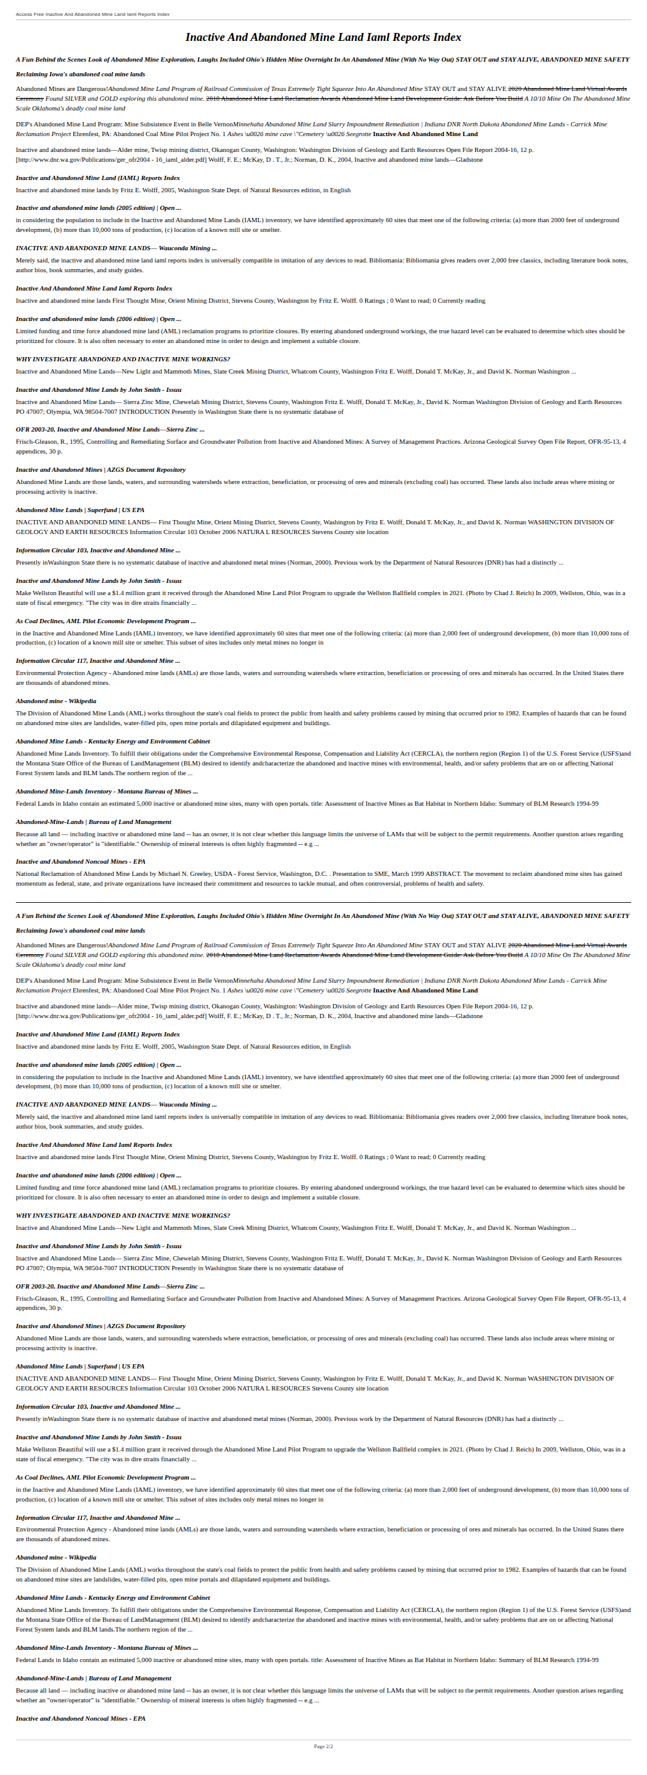Access Free Inactive And Abandoned Mine Land Iaml Reports Index
Inactive And Abandoned Mine Land Iaml Reports Index
A Fun Behind the Scenes Look of Abandoned Mine Exploration, Laughs Included Ohio's Hidden Mine Overnight In An Abandoned Mine (With No Way Out) STAY OUT and STAY ALIVE, ABANDONED MINE SAFETY
Reclaiming Iowa's abandoned coal mine lands
Abandoned Mines are Dangerous!Abandoned Mine Land Program of Railroad Commission of Texas Extremely Tight Squeeze Into An Abandoned Mine STAY OUT and STAY ALIVE 2020 Abandoned Mine Land Virtual Awards Ceremony Found SILVER and GOLD exploring this abandoned mine. 2018 Abandoned Mine Land Reclamation Awards Abandoned Mine Land Development Guide: Ask Before You Build A 10/10 Mine On The Abandoned Mine Scale Oklahoma's deadly coal mine land
DEP's Abandoned Mine Land Program: Mine Subsistence Event in Belle VernonMinnehaha Abandoned Mine Land Slurry Impoundment Remediation | Indiana DNR North Dakota Abandoned Mine Lands - Carrick Mine Reclamation Project Ehrenfest, PA: Abandoned Coal Mine Pilot Project No. 1 Ashes \u0026 mine cave \"Cemetery \u0026 Seegrotte Inactive And Abandoned Mine Land
Inactive and abandoned mine lands—Alder mine, Twisp mining district, Okanogan County, Washington: Washington Division of Geology and Earth Resources Open File Report 2004-16, 12 p. [http://www.dnr.wa.gov/Publications/ger_ofr2004 - 16_iaml_alder.pdf] Wolff, F. E.; McKay, D . T., Jr.; Norman, D. K., 2004, Inactive and abandoned mine lands—Gladstone
Inactive and Abandoned Mine Land (IAML) Reports Index
Inactive and abandoned mine lands by Fritz E. Wolff, 2005, Washington State Dept. of Natural Resources edition, in English
Inactive and abandoned mine lands (2005 edition) | Open ...
in considering the population to include in the Inactive and Abandoned Mine Lands (IAML) inventory, we have identified approximately 60 sites that meet one of the following criteria: (a) more than 2000 feet of underground development, (b) more than 10,000 tons of production, (c) location of a known mill site or smelter.
INACTIVE AND ABANDONED MINE LANDS— Wauconda Mining ...
Merely said, the inactive and abandoned mine land iaml reports index is universally compatible in imitation of any devices to read. Bibliomania: Bibliomania gives readers over 2,000 free classics, including literature book notes, author bios, book summaries, and study guides.
Inactive And Abandoned Mine Land Iaml Reports Index
Inactive and abandoned mine lands First Thought Mine, Orient Mining District, Stevens County, Washington by Fritz E. Wolff. 0 Ratings ; 0 Want to read; 0 Currently reading
Inactive and abandoned mine lands (2006 edition) | Open ...
Limited funding and time force abandoned mine land (AML) reclamation programs to prioritize closures. By entering abandoned underground workings, the true hazard level can be evaluated to determine which sites should be prioritized for closure. It is also often necessary to enter an abandoned mine in order to design and implement a suitable closure.
WHY INVESTIGATE ABANDONED AND INACTIVE MINE WORKINGS?
Inactive and Abandoned Mine Lands—New Light and Mammoth Mines, Slate Creek Mining District, Whatcom County, Washington Fritz E. Wolff, Donald T. McKay, Jr., and David K. Norman Washington ...
Inactive and Abandoned Mine Lands by John Smith - Issuu
Inactive and Abandoned Mine Lands— Sierra Zinc Mine, Chewelah Mining District, Stevens County, Washington Fritz E. Wolff, Donald T. McKay, Jr., David K. Norman Washington Division of Geology and Earth Resources PO 47007; Olympia, WA 98504-7007 INTRODUCTION Presently in Washington State there is no systematic database of
OFR 2003-20, Inactive and Abandoned Mine Lands—Sierra Zinc ...
Frisch-Gleason, R., 1995, Controlling and Remediating Surface and Groundwater Pollution from Inactive and Abandoned Mines: A Survey of Management Practices. Arizona Geological Survey Open File Report, OFR-95-13, 4 appendices, 30 p.
Inactive and Abandoned Mines | AZGS Document Repository
Abandoned Mine Lands are those lands, waters, and surrounding watersheds where extraction, beneficiation, or processing of ores and minerals (excluding coal) has occurred. These lands also include areas where mining or processing activity is inactive.
Abandoned Mine Lands | Superfund | US EPA
INACTIVE AND ABANDONED MINE LANDS— First Thought Mine, Orient Mining District, Stevens County, Washington by Fritz E. Wolff, Donald T. McKay, Jr., and David K. Norman WASHINGTON DIVISION OF GEOLOGY AND EARTH RESOURCES Information Circular 103 October 2006 NATURA L RESOURCES Stevens County site location
Information Circular 103, Inactive and Abandoned Mine ...
Presently inWashington State there is no systematic database of inactive and abandoned metal mines (Norman, 2000). Previous work by the Department of Natural Resources (DNR) has had a distinctly ...
Inactive and Abandoned Mine Lands by John Smith - Issuu
Make Wellston Beautiful will use a $1.4 million grant it received through the Abandoned Mine Land Pilot Program to upgrade the Wellston Ballfield complex in 2021. (Photo by Chad J. Reich) In 2009, Wellston, Ohio, was in a state of fiscal emergency. "The city was in dire straits financially ...
As Coal Declines, AML Pilot Economic Development Program ...
in the Inactive and Abandoned Mine Lands (IAML) inventory, we have identified approximately 60 sites that meet one of the following criteria: (a) more than 2,000 feet of underground development, (b) more than 10,000 tons of production, (c) location of a known mill site or smelter. This subset of sites includes only metal mines no longer in
Information Circular 117, Inactive and Abandoned Mine ...
Environmental Protection Agency - Abandoned mine lands (AMLs) are those lands, waters and surrounding watersheds where extraction, beneficiation or processing of ores and minerals has occurred. In the United States there are thousands of abandoned mines.
Abandoned mine - Wikipedia
The Division of Abandoned Mine Lands (AML) works throughout the state's coal fields to protect the public from health and safety problems caused by mining that occurred prior to 1982. Examples of hazards that can be found on abandoned mine sites are landslides, water-filled pits, open mine portals and dilapidated equipment and buildings.
Abandoned Mine Lands - Kentucky Energy and Environment Cabinet
Abandoned Mine Lands Inventory. To fulfill their obligations under the Comprehensive Environmental Response, Compensation and Liability Act (CERCLA), the northern region (Region 1) of the U.S. Forest Service (USFS)and the Montana State Office of the Bureau of LandManagement (BLM) desired to identify andcharacterize the abandoned and inactive mines with environmental, health, and/or safety problems that are on or affecting National Forest System lands and BLM lands.The northern region of the ...
Abandoned Mine-Lands Inventory - Montana Bureau of Mines ...
Federal Lands in Idaho contain an estimated 5,000 inactive or abandoned mine sites, many with open portals. title: Assessment of Inactive Mines as Bat Habitat in Northern Idaho: Summary of BLM Research 1994-99
Abandoned-Mine-Lands | Bureau of Land Management
Because all land — including inactive or abandoned mine land -- has an owner, it is not clear whether this language limits the universe of LAMs that will be subject to the permit requirements. Another question arises regarding whether an "owner/operator" is "identifiable." Ownership of mineral interests is often highly fragmented -- e.g ...
Inactive and Abandoned Noncoal Mines - EPA
National Reclamation of Abandoned Mine Lands by Michael N. Greeley, USDA - Forest Service, Washington, D.C. . Presentation to SME, March 1999 ABSTRACT. The movement to reclaim abandoned mine sites has gained momentum as federal, state, and private organizations have increased their commitment and resources to tackle mutual, and often controversial, problems of health and safety.
A Fun Behind the Scenes Look of Abandoned Mine Exploration, Laughs Included Ohio's Hidden Mine Overnight In An Abandoned Mine (With No Way Out) STAY OUT and STAY ALIVE, ABANDONED MINE SAFETY
Reclaiming Iowa's abandoned coal mine lands
Abandoned Mines are Dangerous!Abandoned Mine Land Program of Railroad Commission of Texas Extremely Tight Squeeze Into An Abandoned Mine STAY OUT and STAY ALIVE 2020 Abandoned Mine Land Virtual Awards Ceremony Found SILVER and GOLD exploring this abandoned mine. 2018 Abandoned Mine Land Reclamation Awards Abandoned Mine Land Development Guide: Ask Before You Build A 10/10 Mine On The Abandoned Mine Scale Oklahoma's deadly coal mine land
DEP's Abandoned Mine Land Program: Mine Subsistence Event in Belle VernonMinnehaha Abandoned Mine Land Slurry Impoundment Remediation | Indiana DNR North Dakota Abandoned Mine Lands - Carrick Mine Reclamation Project Ehrenfest, PA: Abandoned Coal Mine Pilot Project No. 1 Ashes \u0026 mine cave \"Cemetery \u0026 Seegrotte Inactive And Abandoned Mine Land
Inactive and abandoned mine lands—Alder mine, Twisp mining district, Okanogan County, Washington: Washington Division of Geology and Earth Resources Open File Report 2004-16, 12 p. [http://www.dnr.wa.gov/Publications/ger_ofr2004 - 16_iaml_alder.pdf] Wolff, F. E.; McKay, D . T., Jr.; Norman, D. K., 2004, Inactive and abandoned mine lands—Gladstone
Inactive and Abandoned Mine Land (IAML) Reports Index
Inactive and abandoned mine lands by Fritz E. Wolff, 2005, Washington State Dept. of Natural Resources edition, in English
Inactive and abandoned mine lands (2005 edition) | Open ...
in considering the population to include in the Inactive and Abandoned Mine Lands (IAML) inventory, we have identified approximately 60 sites that meet one of the following criteria: (a) more than 2000 feet of underground development, (b) more than 10,000 tons of production, (c) location of a known mill site or smelter.
INACTIVE AND ABANDONED MINE LANDS— Wauconda Mining ...
Merely said, the inactive and abandoned mine land iaml reports index is universally compatible in imitation of any devices to read. Bibliomania: Bibliomania gives readers over 2,000 free classics, including literature book notes, author bios, book summaries, and study guides.
Inactive And Abandoned Mine Land Iaml Reports Index
Inactive and abandoned mine lands First Thought Mine, Orient Mining District, Stevens County, Washington by Fritz E. Wolff. 0 Ratings ; 0 Want to read; 0 Currently reading
Inactive and abandoned mine lands (2006 edition) | Open ...
Limited funding and time force abandoned mine land (AML) reclamation programs to prioritize closures. By entering abandoned underground workings, the true hazard level can be evaluated to determine which sites should be prioritized for closure. It is also often necessary to enter an abandoned mine in order to design and implement a suitable closure.
WHY INVESTIGATE ABANDONED AND INACTIVE MINE WORKINGS?
Inactive and Abandoned Mine Lands—New Light and Mammoth Mines, Slate Creek Mining District, Whatcom County, Washington Fritz E. Wolff, Donald T. McKay, Jr., and David K. Norman Washington ...
Inactive and Abandoned Mine Lands by John Smith - Issuu
Inactive and Abandoned Mine Lands— Sierra Zinc Mine, Chewelah Mining District, Stevens County, Washington Fritz E. Wolff, Donald T. McKay, Jr., David K. Norman Washington Division of Geology and Earth Resources PO 47007; Olympia, WA 98504-7007 INTRODUCTION Presently in Washington State there is no systematic database of
OFR 2003-20, Inactive and Abandoned Mine Lands—Sierra Zinc ...
Frisch-Gleason, R., 1995, Controlling and Remediating Surface and Groundwater Pollution from Inactive and Abandoned Mines: A Survey of Management Practices. Arizona Geological Survey Open File Report, OFR-95-13, 4 appendices, 30 p.
Inactive and Abandoned Mines | AZGS Document Repository
Abandoned Mine Lands are those lands, waters, and surrounding watersheds where extraction, beneficiation, or processing of ores and minerals (excluding coal) has occurred. These lands also include areas where mining or processing activity is inactive.
Abandoned Mine Lands | Superfund | US EPA
INACTIVE AND ABANDONED MINE LANDS— First Thought Mine, Orient Mining District, Stevens County, Washington by Fritz E. Wolff, Donald T. McKay, Jr., and David K. Norman WASHINGTON DIVISION OF GEOLOGY AND EARTH RESOURCES Information Circular 103 October 2006 NATURA L RESOURCES Stevens County site location
Information Circular 103, Inactive and Abandoned Mine ...
Presently inWashington State there is no systematic database of inactive and abandoned metal mines (Norman, 2000). Previous work by the Department of Natural Resources (DNR) has had a distinctly ...
Inactive and Abandoned Mine Lands by John Smith - Issuu
Make Wellston Beautiful will use a $1.4 million grant it received through the Abandoned Mine Land Pilot Program to upgrade the Wellston Ballfield complex in 2021. (Photo by Chad J. Reich) In 2009, Wellston, Ohio, was in a state of fiscal emergency. "The city was in dire straits financially ...
As Coal Declines, AML Pilot Economic Development Program ...
in the Inactive and Abandoned Mine Lands (IAML) inventory, we have identified approximately 60 sites that meet one of the following criteria: (a) more than 2,000 feet of underground development, (b) more than 10,000 tons of production, (c) location of a known mill site or smelter. This subset of sites includes only metal mines no longer in
Information Circular 117, Inactive and Abandoned Mine ...
Environmental Protection Agency - Abandoned mine lands (AMLs) are those lands, waters and surrounding watersheds where extraction, beneficiation or processing of ores and minerals has occurred. In the United States there are thousands of abandoned mines.
Abandoned mine - Wikipedia
The Division of Abandoned Mine Lands (AML) works throughout the state's coal fields to protect the public from health and safety problems caused by mining that occurred prior to 1982. Examples of hazards that can be found on abandoned mine sites are landslides, water-filled pits, open mine portals and dilapidated equipment and buildings.
Abandoned Mine Lands - Kentucky Energy and Environment Cabinet
Abandoned Mine Lands Inventory. To fulfill their obligations under the Comprehensive Environmental Response, Compensation and Liability Act (CERCLA), the northern region (Region 1) of the U.S. Forest Service (USFS)and the Montana State Office of the Bureau of LandManagement (BLM) desired to identify andcharacterize the abandoned and inactive mines with environmental, health, and/or safety problems that are on or affecting National Forest System lands and BLM lands.The northern region of the ...
Abandoned Mine-Lands Inventory - Montana Bureau of Mines ...
Federal Lands in Idaho contain an estimated 5,000 inactive or abandoned mine sites, many with open portals. title: Assessment of Inactive Mines as Bat Habitat in Northern Idaho: Summary of BLM Research 1994-99
Abandoned-Mine-Lands | Bureau of Land Management
Because all land — including inactive or abandoned mine land -- has an owner, it is not clear whether this language limits the universe of LAMs that will be subject to the permit requirements. Another question arises regarding whether an "owner/operator" is "identifiable." Ownership of mineral interests is often highly fragmented -- e.g ...
Inactive and Abandoned Noncoal Mines - EPA
Page 2/2